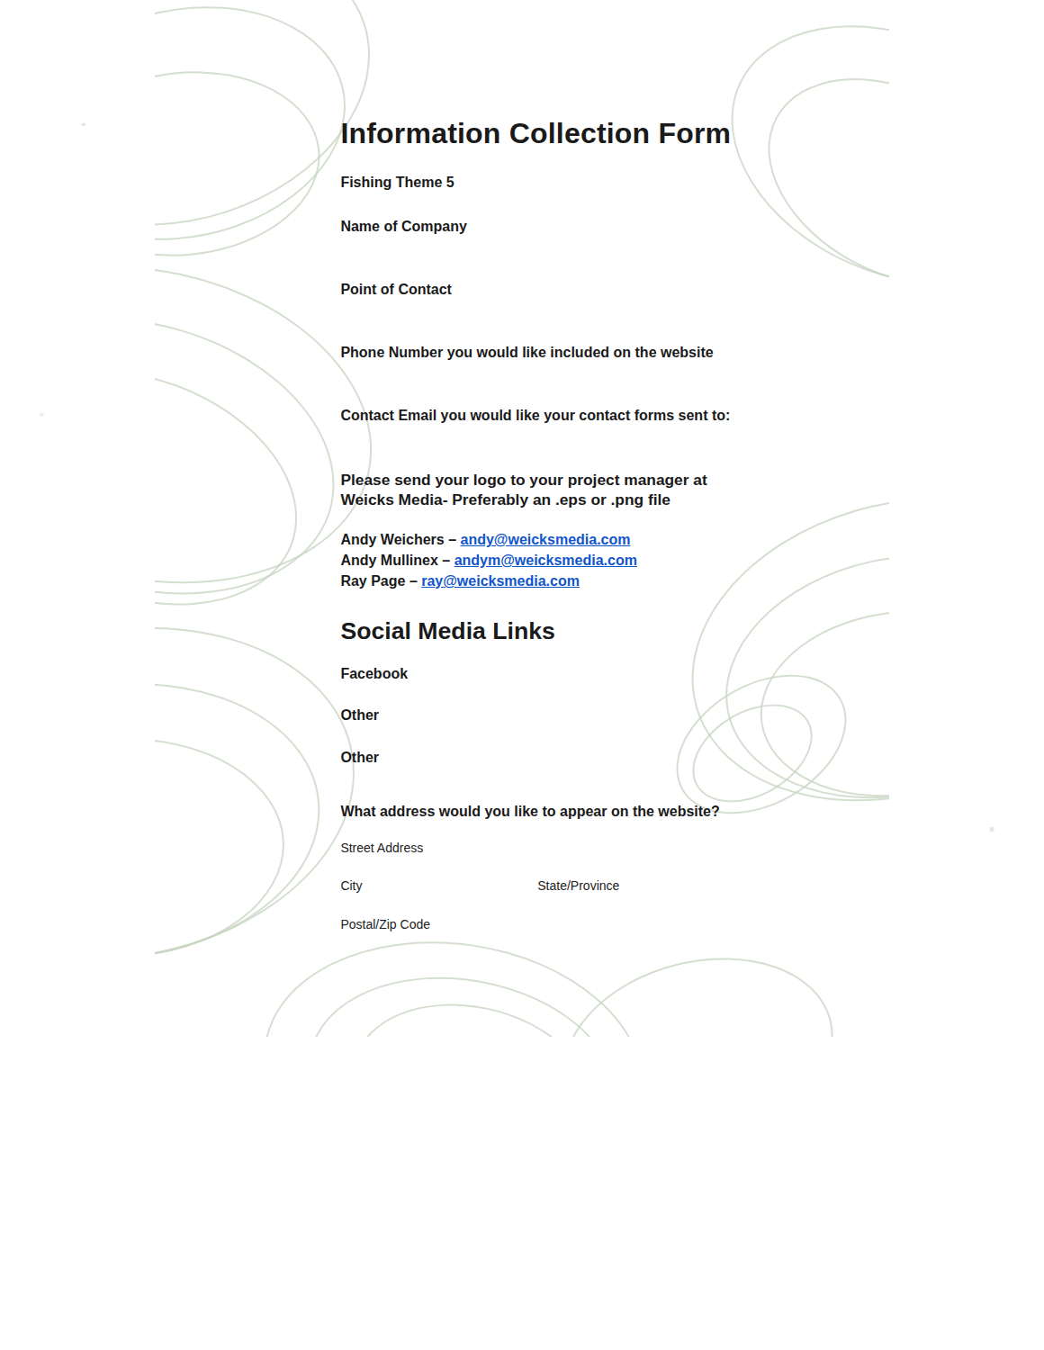Information Collection Form
Fishing Theme 5
Name of Company
Point of Contact
Phone Number you would like included on the website
Contact Email you would like your contact forms sent to:
Please send your logo to your project manager at Weicks Media- Preferably an .eps or .png file
Andy Weichers – andy@weicksmedia.com
Andy Mullinex – andym@weicksmedia.com
Ray Page – ray@weicksmedia.com
Social Media Links
Facebook
Other
Other
What address would you like to appear on the website?
| Street Address |
| City | State/Province |
| Postal/Zip Code |